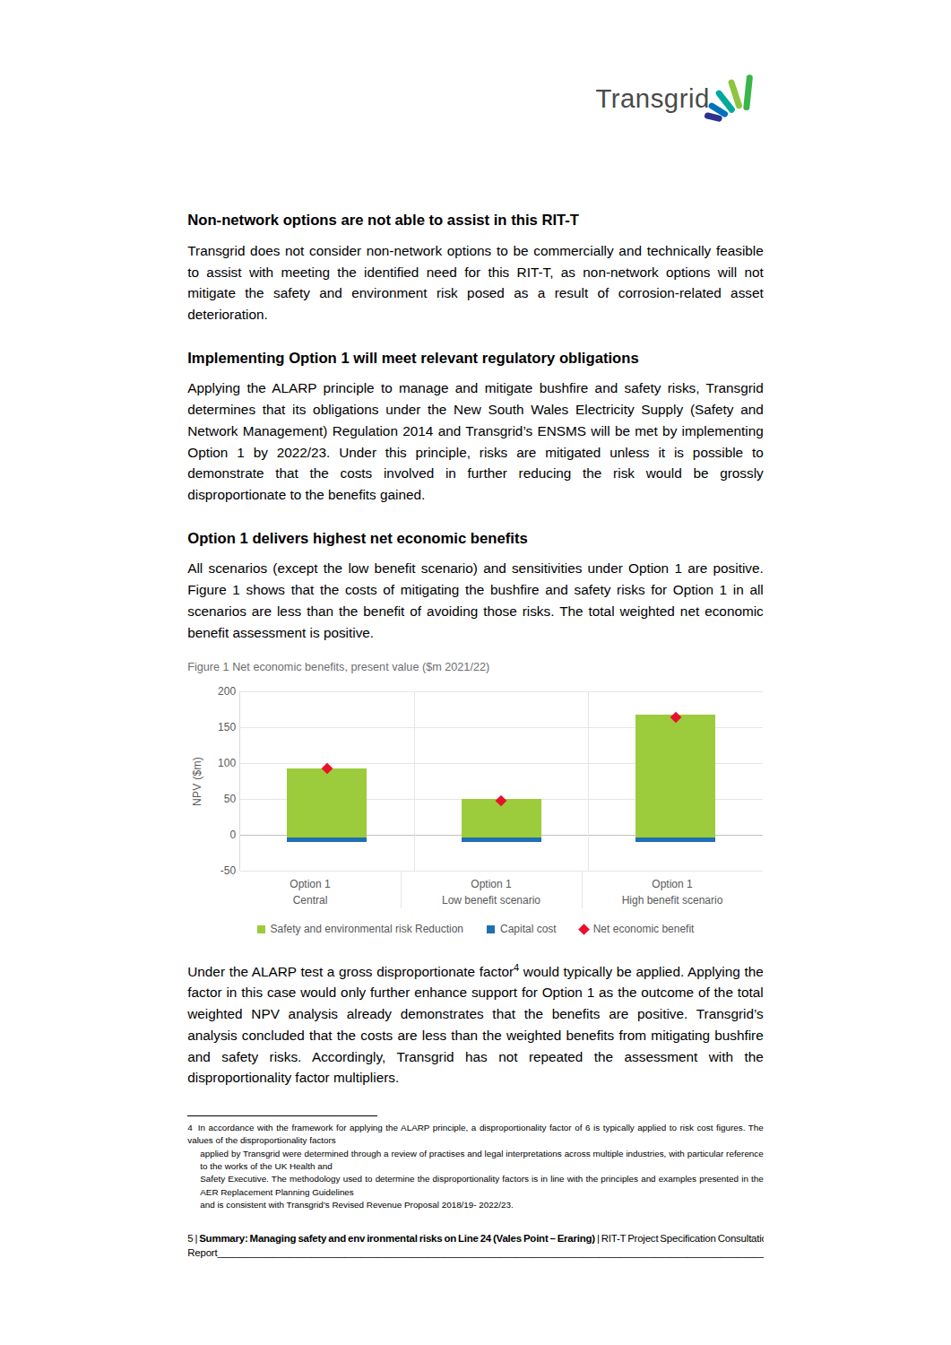Transgrid
Non-network options are not able to assist in this RIT-T
Transgrid does not consider non-network options to be commercially and technically feasible to assist with meeting the identified need for this RIT-T, as non-network options will not mitigate the safety and environment risk posed as a result of corrosion-related asset deterioration.
Implementing Option 1 will meet relevant regulatory obligations
Applying the ALARP principle to manage and mitigate bushfire and safety risks, Transgrid determines that its obligations under the New South Wales Electricity Supply (Safety and Network Management) Regulation 2014 and Transgrid’s ENSMS will be met by implementing Option 1 by 2022/23. Under this principle, risks are mitigated unless it is possible to demonstrate that the costs involved in further reducing the risk would be grossly disproportionate to the benefits gained.
Option 1 delivers highest net economic benefits
All scenarios (except the low benefit scenario) and sensitivities under Option 1 are positive. Figure 1 shows that the costs of mitigating the bushfire and safety risks for Option 1 in all scenarios are less than the benefit of avoiding those risks. The total weighted net economic benefit assessment is positive.
Figure 1 Net economic benefits, present value ($m 2021/22)
NPV ($m)
200
150
100
50
0
-50
Option 1
Central
Option 1
Low benefit scenario
Option 1
High benefit scenario
Safety and environmental risk Reduction Capital cost Net economic benefit
Under the ALARP test a gross disproportionate factor4 would typically be applied. Applying the factor in this case would only further enhance support for Option 1 as the outcome of the total weighted NPV analysis already demonstrates that the benefits are positive. Transgrid’s analysis concluded that the costs are less than the weighted benefits from mitigating bushfire and safety risks. Accordingly, Transgrid has not repeated the assessment with the disproportionality factor multipliers.
4 In accordance with the framework for applying the ALARP principle, a disproportionality factor of 6 is typically applied to risk cost figures. The values of the disproportionality factors applied by Transgrid were determined through a review of practises and legal interpretations across multiple industries, with particular reference to the works of the UK Health and Safety Executive. The methodology used to determine the disproportionality factors is in line with the principles and examples presented in the AER Replacement Planning Guidelines and is consistent with Transgrid’s Revised Revenue Proposal 2018/19- 2022/23.
5 | Summary: Managing safety and env ironmental risks on Line 24 (Vales Point – Eraring) | RIT-T Project Specification Consultation Report_______________________________________________________________________________________________________________